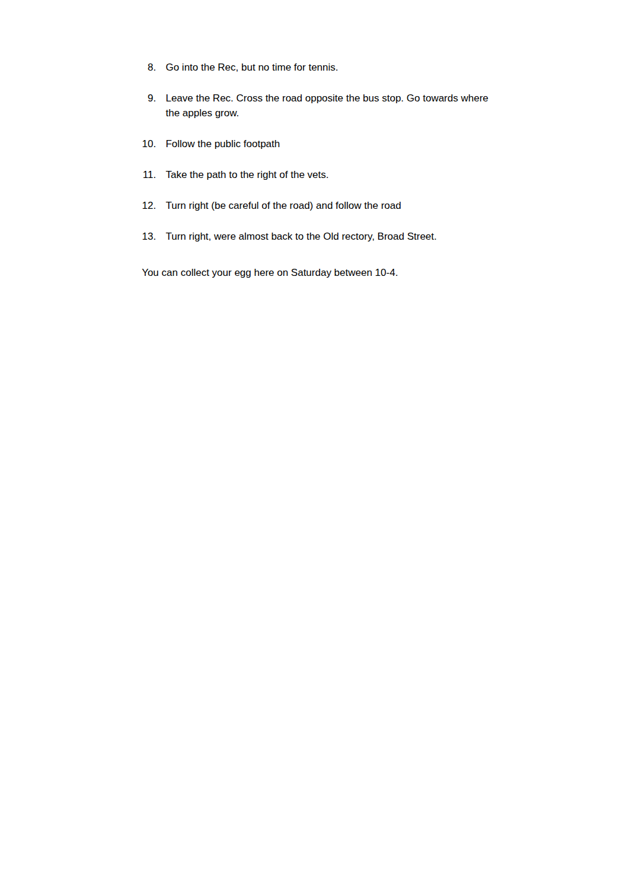Go into the Rec, but no time for tennis.
Leave the Rec. Cross the road opposite the bus stop. Go towards where the apples grow.
Follow the public footpath
Take the path to the right of the vets.
Turn right (be careful of the road) and follow the road
Turn right, were almost back to the Old rectory, Broad Street.
You can collect your egg here on Saturday between 10-4.